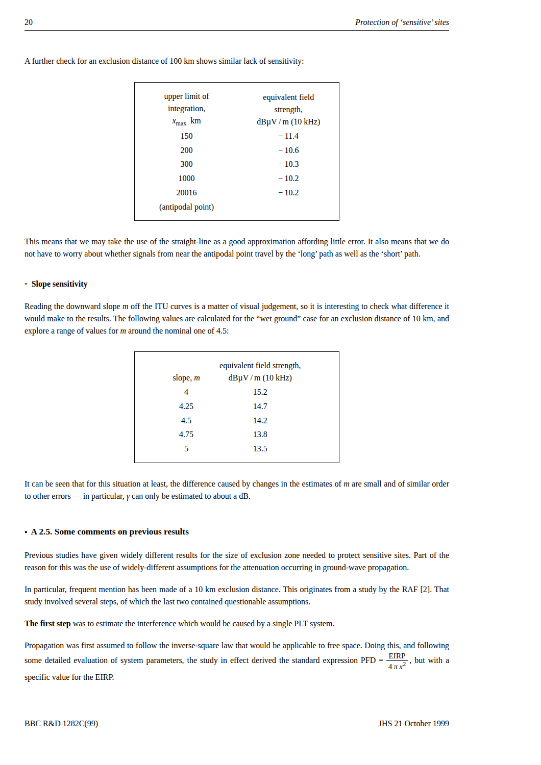20 Protection of ‘sensitive’ sites
A further check for an exclusion distance of 100 km shows similar lack of sensitivity:
| upper limit of integration, x max km | equivalent field strength, dBµV / m (10 kHz) |
| --- | --- |
| 150 | − 11.4 |
| 200 | − 10.6 |
| 300 | − 10.3 |
| 1000 | − 10.2 |
| 20016 | − 10.2 |
| (antipodal point) | |
This means that we may take the use of the straight-line as a good approximation affording little error. It also means that we do not have to worry about whether signals from near the antipodal point travel by the ‘long’ path as well as the ‘short’ path.
Slope sensitivity
Reading the downward slope m off the ITU curves is a matter of visual judgement, so it is interesting to check what difference it would make to the results. The following values are calculated for the “wet ground” case for an exclusion distance of 10 km, and explore a range of values for m around the nominal one of 4.5:
| slope, m | equivalent field strength, dBµV / m (10 kHz) |
| --- | --- |
| 4 | 15.2 |
| 4.25 | 14.7 |
| 4.5 | 14.2 |
| 4.75 | 13.8 |
| 5 | 13.5 |
It can be seen that for this situation at least, the difference caused by changes in the estimates of m are small and of similar order to other errors — in particular, γ can only be estimated to about a dB.
A 2.5. Some comments on previous results
Previous studies have given widely different results for the size of exclusion zone needed to protect sensitive sites. Part of the reason for this was the use of widely-different assumptions for the attenuation occurring in ground-wave propagation.
In particular, frequent mention has been made of a 10 km exclusion distance. This originates from a study by the RAF [2]. That study involved several steps, of which the last two contained questionable assumptions.
The first step was to estimate the interference which would be caused by a single PLT system.
Propagation was first assumed to follow the inverse-square law that would be applicable to free space. Doing this, and following some detailed evaluation of system parameters, the study in effect derived the standard expression PFD = EIRP 4 π x2 , but with a specific value for the EIRP.
BBC R&D 1282C(99) JHS 21 October 1999